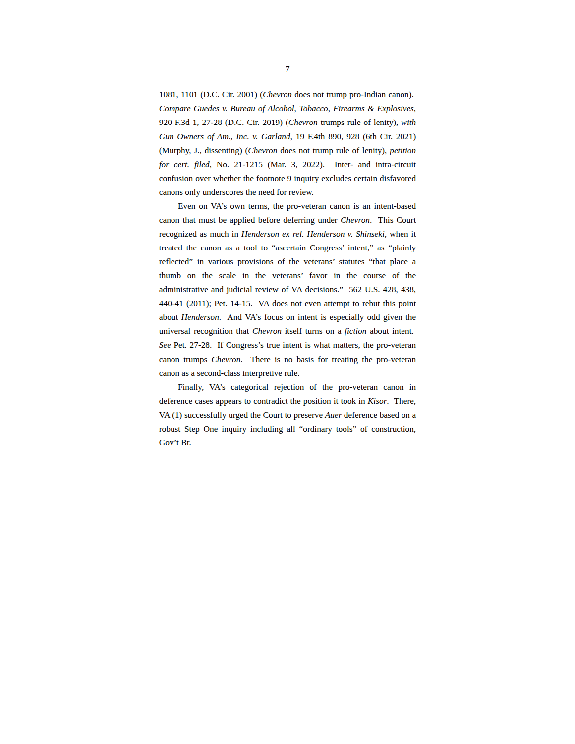7
1081, 1101 (D.C. Cir. 2001) (Chevron does not trump pro-Indian canon). Compare Guedes v. Bureau of Alcohol, Tobacco, Firearms & Explosives, 920 F.3d 1, 27-28 (D.C. Cir. 2019) (Chevron trumps rule of lenity), with Gun Owners of Am., Inc. v. Garland, 19 F.4th 890, 928 (6th Cir. 2021) (Murphy, J., dissenting) (Chevron does not trump rule of lenity), petition for cert. filed, No. 21-1215 (Mar. 3, 2022). Inter- and intra-circuit confusion over whether the footnote 9 inquiry excludes certain disfavored canons only underscores the need for review.
Even on VA’s own terms, the pro-veteran canon is an intent-based canon that must be applied before deferring under Chevron. This Court recognized as much in Henderson ex rel. Henderson v. Shinseki, when it treated the canon as a tool to “ascertain Congress’ intent,” as “plainly reflected” in various provisions of the veterans’ statutes “that place a thumb on the scale in the veterans’ favor in the course of the administrative and judicial review of VA decisions.” 562 U.S. 428, 438, 440-41 (2011); Pet. 14-15. VA does not even attempt to rebut this point about Henderson. And VA’s focus on intent is especially odd given the universal recognition that Chevron itself turns on a fiction about intent. See Pet. 27-28. If Congress’s true intent is what matters, the pro-veteran canon trumps Chevron. There is no basis for treating the pro-veteran canon as a second-class interpretive rule.
Finally, VA’s categorical rejection of the pro-veteran canon in deference cases appears to contradict the position it took in Kisor. There, VA (1) successfully urged the Court to preserve Auer deference based on a robust Step One inquiry including all “ordinary tools” of construction, Gov’t Br.